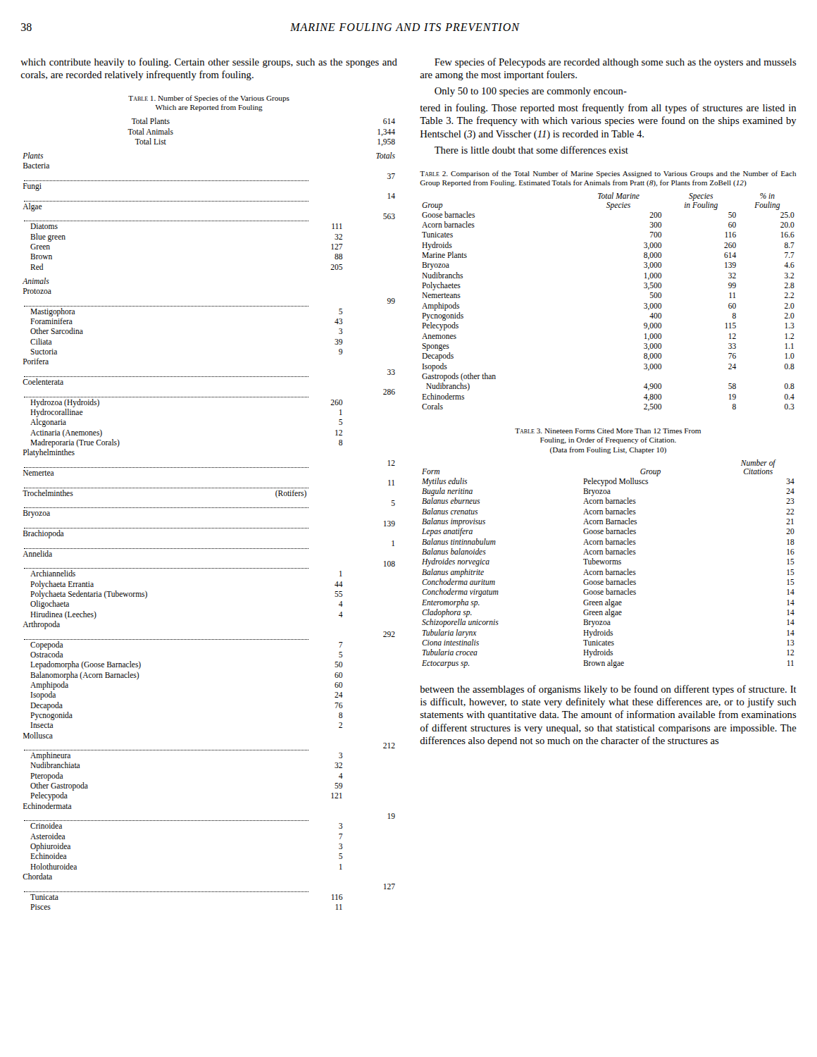38
MARINE FOULING AND ITS PREVENTION
which contribute heavily to fouling. Certain other sessile groups, such as the sponges and corals, are recorded relatively infrequently from fouling.
Table 1. Number of Species of the Various Groups
Which are Reported from Fouling
| Total Plants | 614 |
| Total Animals | 1,344 |
| Total List | 1,958 |
| Plants | | Totals |
| Bacteria | | 37 |
| Fungi | | 14 |
| Algae | | 563 |
| Diatoms | 111 | |
| Blue green | 32 | |
| Green | 127 | |
| Brown | 88 | |
| Red | 205 | |
| Animals | | |
| Protozoa | | 99 |
| Mastigophora | 5 | |
| Foraminifera | 43 | |
| Other Sarcodina | 3 | |
| Ciliata | 39 | |
| Suctoria | 9 | |
| Porifera | | 33 |
| Coelenterata | | 286 |
| Hydrozoa (Hydroids) | 260 | |
| Hydrocorallinae | 1 | |
| Alcgonaria | 5 | |
| Actinaria (Anemones) | 12 | |
| Madreporaria (True Corals) | 8 | |
| Platyhelminthes | | 12 |
| Nemertea | | 11 |
| Trochelminthes (Rotifers) | | 5 |
| Bryozoa | | 139 |
| Brachiopoda | | 1 |
| Annelida | | 108 |
| Archiannelids | 1 | |
| Polychaeta Errantia | 44 | |
| Polychaeta Sedentaria (Tubeworms) | 55 | |
| Oligochaeta | 4 | |
| Hirudinea (Leeches) | 4 | |
| Arthropoda | | 292 |
| Copepoda | 7 | |
| Ostracoda | 5 | |
| Lepadomorpha (Goose Barnacles) | 50 | |
| Balanomorpha (Acorn Barnacles) | 60 | |
| Amphipoda | 60 | |
| Isopoda | 24 | |
| Decapoda | 76 | |
| Pycnogonida | 8 | |
| Insecta | 2 | |
| Mollusca | | 212 |
| Amphineura | 3 | |
| Nudibranchiata | 32 | |
| Pteropoda | 4 | |
| Other Gastropoda | 59 | |
| Pelecypoda | 121 | |
| Echinodermata | | 19 |
| Crinoidea | 3 | |
| Asteroidea | 7 | |
| Ophiuroidea | 3 | |
| Echinoidea | 5 | |
| Holothuroidea | 1 | |
| Chordata | | 127 |
| Tunicata | 116 | |
| Pisces | 11 | |
Few species of Pelecypods are recorded although some such as the oysters and mussels are among the most important foulers.
Only 50 to 100 species are commonly encoun-
tered in fouling. Those reported most frequently from all types of structures are listed in Table 3. The frequency with which various species were found on the ships examined by Hentschel (3) and Visscher (11) is recorded in Table 4.
There is little doubt that some differences exist
Table 2. Comparison of the Total Number of Marine Species Assigned to Various Groups and the Number of Each Group Reported from Fouling. Estimated Totals for Animals from Pratt (8), for Plants from ZoBell (12)
| Group | Total Marine Species | Species in Fouling | % in Fouling |
| --- | --- | --- | --- |
| Goose barnacles | 200 | 50 | 25.0 |
| Acorn barnacles | 300 | 60 | 20.0 |
| Tunicates | 700 | 116 | 16.6 |
| Hydroids | 3,000 | 260 | 8.7 |
| Marine Plants | 8,000 | 614 | 7.7 |
| Bryozoa | 3,000 | 139 | 4.6 |
| Nudibranchs | 1,000 | 32 | 3.2 |
| Polychaetes | 3,500 | 99 | 2.8 |
| Nemerteans | 500 | 11 | 2.2 |
| Amphipods | 3,000 | 60 | 2.0 |
| Pycnogonids | 400 | 8 | 2.0 |
| Pelecypods | 9,000 | 115 | 1.3 |
| Anemones | 1,000 | 12 | 1.2 |
| Sponges | 3,000 | 33 | 1.1 |
| Decapods | 8,000 | 76 | 1.0 |
| Isopods | 3,000 | 24 | 0.8 |
| Gastropods (other than Nudibranchs) | 4,900 | 58 | 0.8 |
| Echinoderms | 4,800 | 19 | 0.4 |
| Corals | 2,500 | 8 | 0.3 |
Table 3. Nineteen Forms Cited More Than 12 Times From
Fouling, in Order of Frequency of Citation.
(Data from Fouling List, Chapter 10)
| Form | Group | Number of Citations |
| --- | --- | --- |
| Mytilus edulis | Pelecypod Molluscs | 34 |
| Bugula neritina | Bryozoa | 24 |
| Balanus eburneus | Acorn barnacles | 23 |
| Balanus crenatus | Acorn barnacles | 22 |
| Balanus improvisus | Acorn Barnacles | 21 |
| Lepas anatifera | Goose barnacles | 20 |
| Balanus tintinnabulum | Acorn barnacles | 18 |
| Balanus balanoides | Acorn barnacles | 16 |
| Hydroides norvegica | Tubeworms | 15 |
| Balanus amphitrite | Acorn barnacles | 15 |
| Conchoderma auritum | Goose barnacles | 15 |
| Conchoderma virgatum | Goose barnacles | 14 |
| Enteromorpha sp. | Green algae | 14 |
| Cladophora sp. | Green algae | 14 |
| Schizoporella unicornis | Bryozoa | 14 |
| Tubularia larynx | Hydroids | 14 |
| Ciona intestinalis | Tunicates | 13 |
| Tubularia crocea | Hydroids | 12 |
| Ectocarpus sp. | Brown algae | 11 |
between the assemblages of organisms likely to be found on different types of structure. It is difficult, however, to state very definitely what these differences are, or to justify such statements with quantitative data. The amount of information available from examinations of different structures is very unequal, so that statistical comparisons are impossible. The differences also depend not so much on the character of the structures as